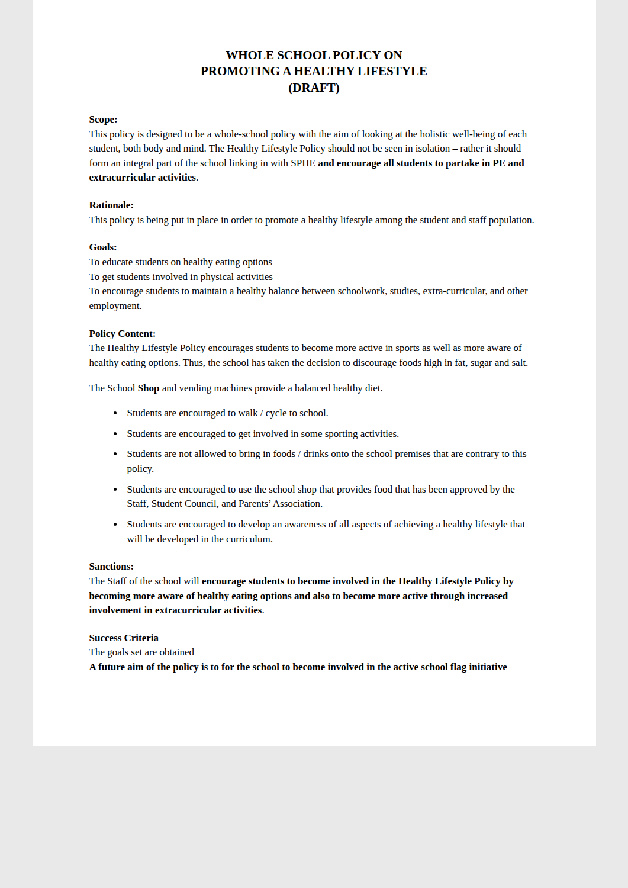Whole School Policy on
Promoting a Healthy Lifestyle
(Draft)
Scope:
This policy is designed to be a whole-school policy with the aim of looking at the holistic well-being of each student, both body and mind. The Healthy Lifestyle Policy should not be seen in isolation – rather it should form an integral part of the school linking in with SPHE and encourage all students to partake in PE and extracurricular activities.
Rationale:
This policy is being put in place in order to promote a healthy lifestyle among the student and staff population.
Goals:
To educate students on healthy eating options
To get students involved in physical activities
To encourage students to maintain a healthy balance between schoolwork, studies, extra-curricular, and other employment.
Policy Content:
The Healthy Lifestyle Policy encourages students to become more active in sports as well as more aware of healthy eating options. Thus, the school has taken the decision to discourage foods high in fat, sugar and salt.
The School Shop and vending machines provide a balanced healthy diet.
Students are encouraged to walk / cycle to school.
Students are encouraged to get involved in some sporting activities.
Students are not allowed to bring in foods / drinks onto the school premises that are contrary to this policy.
Students are encouraged to use the school shop that provides food that has been approved by the Staff, Student Council, and Parents’ Association.
Students are encouraged to develop an awareness of all aspects of achieving a healthy lifestyle that will be developed in the curriculum.
Sanctions:
The Staff of the school will encourage students to become involved in the Healthy Lifestyle Policy by becoming more aware of healthy eating options and also to become more active through increased involvement in extracurricular activities.
Success Criteria
The goals set are obtained
A future aim of the policy is to for the school to become involved in the active school flag initiative